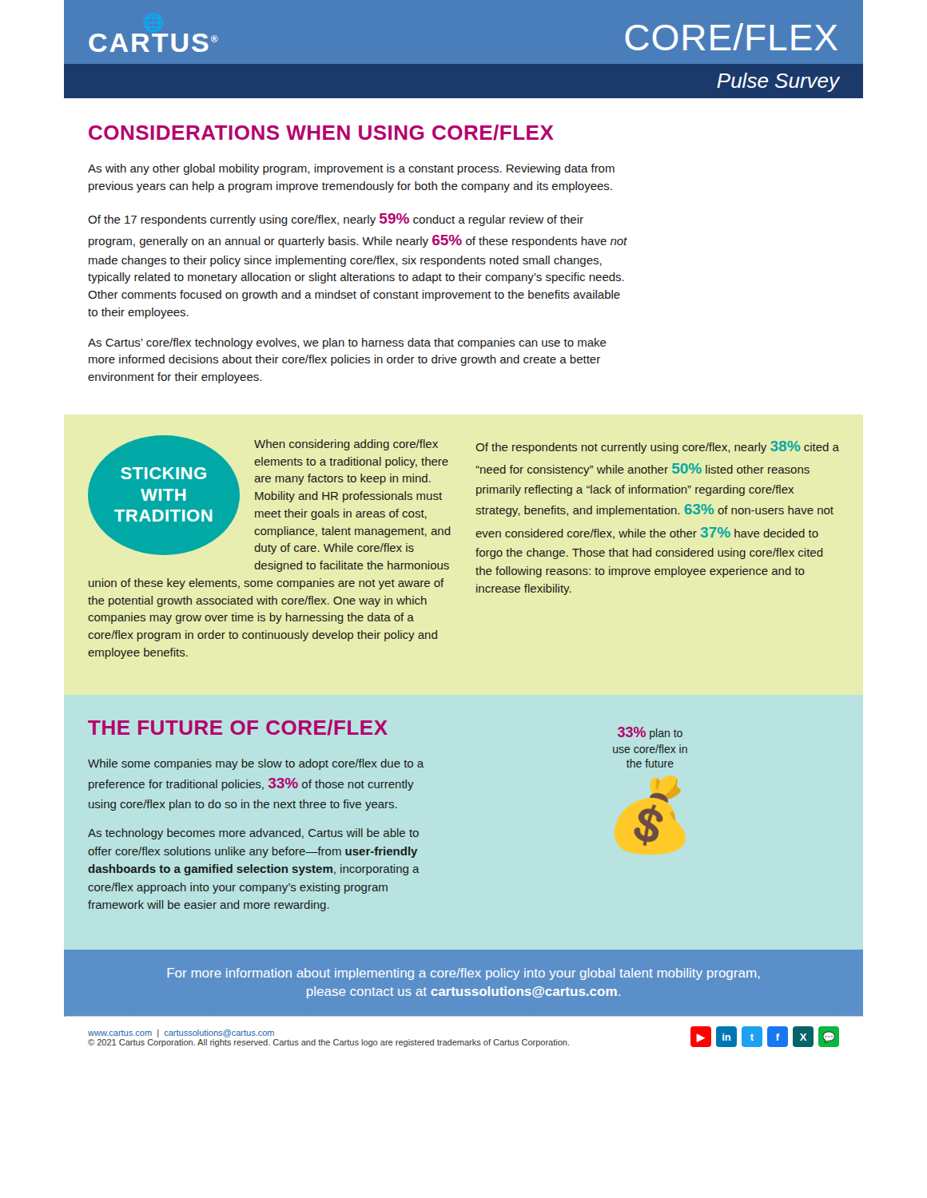🌐 CARTUS®
CORE/FLEX
Pulse Survey
Considerations When Using Core/Flex
As with any other global mobility program, improvement is a constant process. Reviewing data from previous years can help a program improve tremendously for both the company and its employees.
Of the 17 respondents currently using core/flex, nearly 59% conduct a regular review of their program, generally on an annual or quarterly basis. While nearly 65% of these respondents have not made changes to their policy since implementing core/flex, six respondents noted small changes, typically related to monetary allocation or slight alterations to adapt to their company’s specific needs. Other comments focused on growth and a mindset of constant improvement to the benefits available to their employees.
As Cartus’ core/flex technology evolves, we plan to harness data that companies can use to make more informed decisions about their core/flex policies in order to drive growth and create a better environment for their employees.
STICKING
WITH
TRADITION
When considering adding core/flex elements to a traditional policy, there are many factors to keep in mind. Mobility and HR professionals must meet their goals in areas of cost, compliance, talent management, and duty of care. While core/flex is designed to facilitate the harmonious union of these key elements, some companies are not yet aware of the potential growth associated with core/flex. One way in which companies may grow over time is by harnessing the data of a core/flex program in order to continuously develop their policy and employee benefits.
Of the respondents not currently using core/flex, nearly 38% cited a “need for consistency” while another 50% listed other reasons primarily reflecting a “lack of information” regarding core/flex strategy, benefits, and implementation. 63% of non-users have not even considered core/flex, while the other 37% have decided to forgo the change. Those that had considered using core/flex cited the following reasons: to improve employee experience and to increase flexibility.
The Future of Core/Flex
While some companies may be slow to adopt core/flex due to a preference for traditional policies, 33% of those not currently using core/flex plan to do so in the next three to five years.
As technology becomes more advanced, Cartus will be able to offer core/flex solutions unlike any before—from user-friendly dashboards to a gamified selection system, incorporating a core/flex approach into your company’s existing program framework will be easier and more rewarding.
33% plan to
use core/flex in
the future
💰
For more information about implementing a core/flex policy into your global talent mobility program,
please contact us at cartussolutions@cartus.com.
www.cartus.com | cartussolutions@cartus.com
© 2021 Cartus Corporation. All rights reserved. Cartus and the Cartus logo are registered trademarks of Cartus Corporation.
▶ in t f X 💬